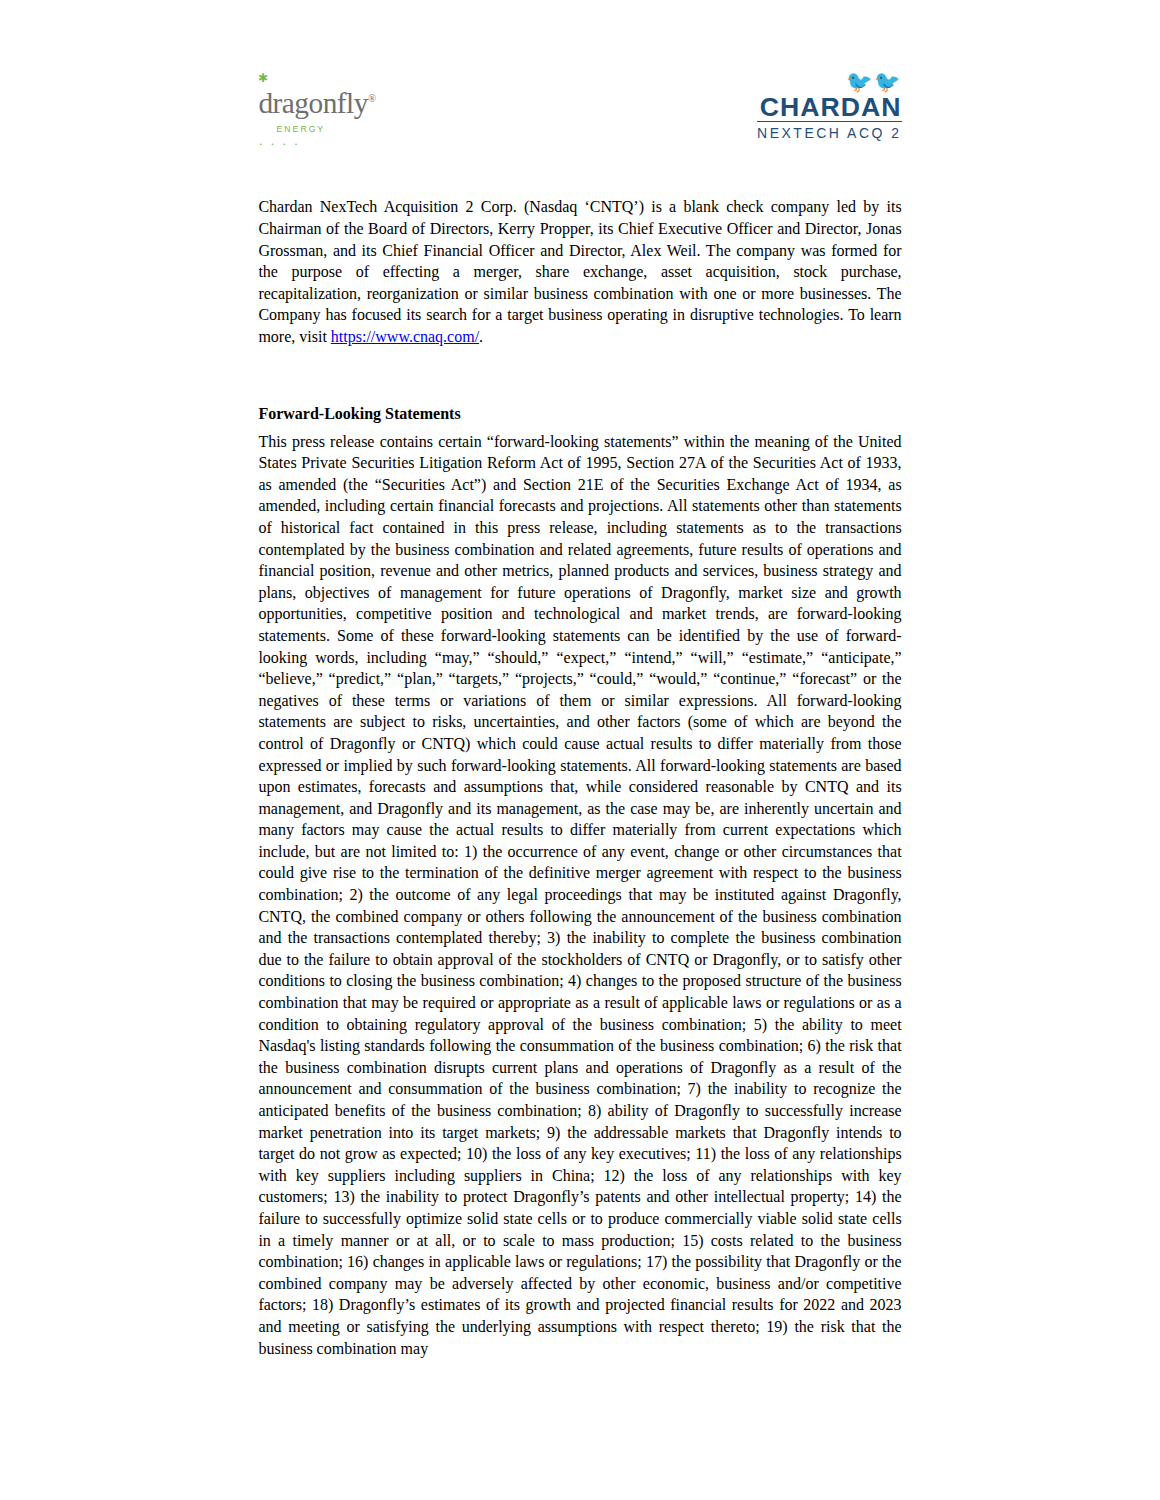✱
dragonfly®
ENERGY
· · · ·
🐦🐦
CHARDAN
NEXTECH ACQ 2
Chardan NexTech Acquisition 2 Corp. (Nasdaq ‘CNTQ’) is a blank check company led by its Chairman of the Board of Directors, Kerry Propper, its Chief Executive Officer and Director, Jonas Grossman, and its Chief Financial Officer and Director, Alex Weil. The company was formed for the purpose of effecting a merger, share exchange, asset acquisition, stock purchase, recapitalization, reorganization or similar business combination with one or more businesses. The Company has focused its search for a target business operating in disruptive technologies. To learn more, visit https://www.cnaq.com/.
Forward-Looking Statements
This press release contains certain “forward-looking statements” within the meaning of the United States Private Securities Litigation Reform Act of 1995, Section 27A of the Securities Act of 1933, as amended (the “Securities Act”) and Section 21E of the Securities Exchange Act of 1934, as amended, including certain financial forecasts and projections. All statements other than statements of historical fact contained in this press release, including statements as to the transactions contemplated by the business combination and related agreements, future results of operations and financial position, revenue and other metrics, planned products and services, business strategy and plans, objectives of management for future operations of Dragonfly, market size and growth opportunities, competitive position and technological and market trends, are forward-looking statements. Some of these forward-looking statements can be identified by the use of forward-looking words, including “may,” “should,” “expect,” “intend,” “will,” “estimate,” “anticipate,” “believe,” “predict,” “plan,” “targets,” “projects,” “could,” “would,” “continue,” “forecast” or the negatives of these terms or variations of them or similar expressions. All forward-looking statements are subject to risks, uncertainties, and other factors (some of which are beyond the control of Dragonfly or CNTQ) which could cause actual results to differ materially from those expressed or implied by such forward-looking statements. All forward-looking statements are based upon estimates, forecasts and assumptions that, while considered reasonable by CNTQ and its management, and Dragonfly and its management, as the case may be, are inherently uncertain and many factors may cause the actual results to differ materially from current expectations which include, but are not limited to: 1) the occurrence of any event, change or other circumstances that could give rise to the termination of the definitive merger agreement with respect to the business combination; 2) the outcome of any legal proceedings that may be instituted against Dragonfly, CNTQ, the combined company or others following the announcement of the business combination and the transactions contemplated thereby; 3) the inability to complete the business combination due to the failure to obtain approval of the stockholders of CNTQ or Dragonfly, or to satisfy other conditions to closing the business combination; 4) changes to the proposed structure of the business combination that may be required or appropriate as a result of applicable laws or regulations or as a condition to obtaining regulatory approval of the business combination; 5) the ability to meet Nasdaq's listing standards following the consummation of the business combination; 6) the risk that the business combination disrupts current plans and operations of Dragonfly as a result of the announcement and consummation of the business combination; 7) the inability to recognize the anticipated benefits of the business combination; 8) ability of Dragonfly to successfully increase market penetration into its target markets; 9) the addressable markets that Dragonfly intends to target do not grow as expected; 10) the loss of any key executives; 11) the loss of any relationships with key suppliers including suppliers in China; 12) the loss of any relationships with key customers; 13) the inability to protect Dragonfly’s patents and other intellectual property; 14) the failure to successfully optimize solid state cells or to produce commercially viable solid state cells in a timely manner or at all, or to scale to mass production; 15) costs related to the business combination; 16) changes in applicable laws or regulations; 17) the possibility that Dragonfly or the combined company may be adversely affected by other economic, business and/or competitive factors; 18) Dragonfly’s estimates of its growth and projected financial results for 2022 and 2023 and meeting or satisfying the underlying assumptions with respect thereto; 19) the risk that the business combination may